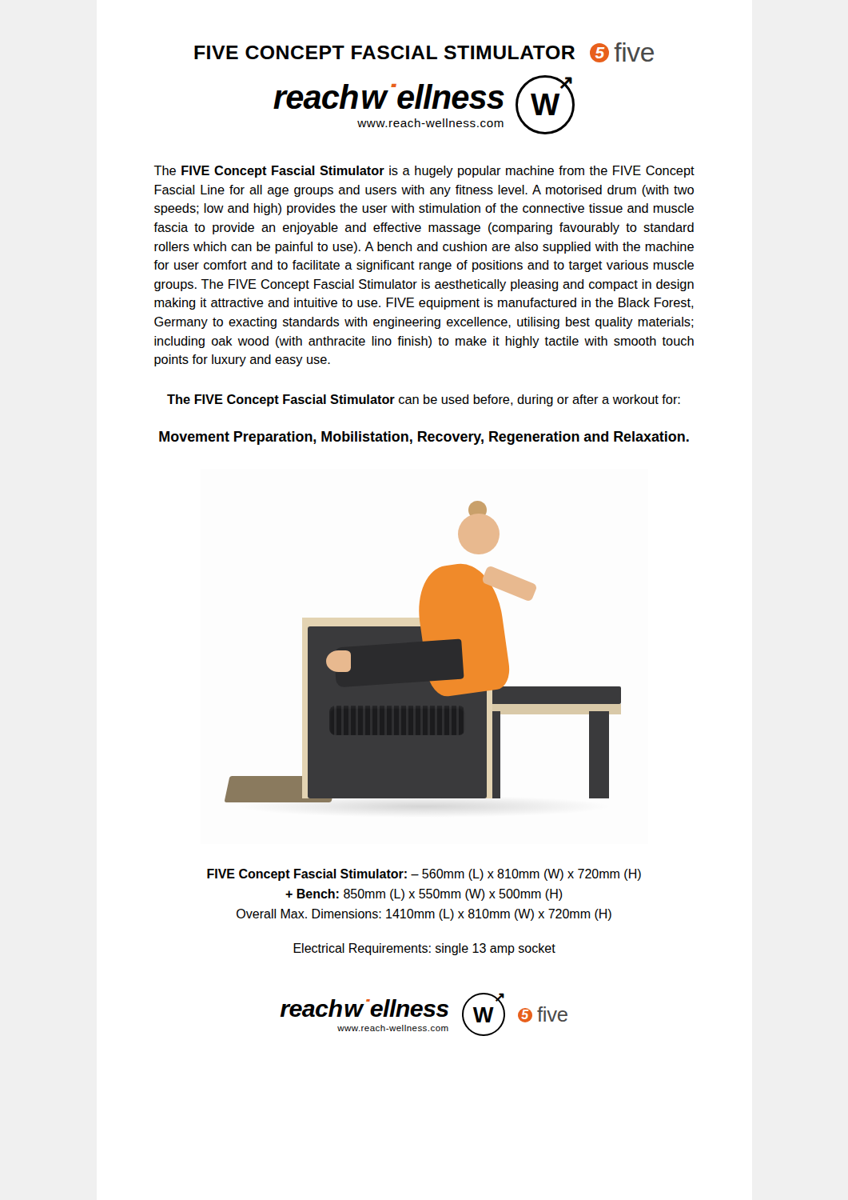FIVE CONCEPT FASCIAL STIMULATOR
5 five
reach w˙ellness www.reach-wellness.com W
The FIVE Concept Fascial Stimulator is a hugely popular machine from the FIVE Concept Fascial Line for all age groups and users with any fitness level. A motorised drum (with two speeds; low and high) provides the user with stimulation of the connective tissue and muscle fascia to provide an enjoyable and effective massage (comparing favourably to standard rollers which can be painful to use). A bench and cushion are also supplied with the machine for user comfort and to facilitate a significant range of positions and to target various muscle groups. The FIVE Concept Fascial Stimulator is aesthetically pleasing and compact in design making it attractive and intuitive to use. FIVE equipment is manufactured in the Black Forest, Germany to exacting standards with engineering excellence, utilising best quality materials; including oak wood (with anthracite lino finish) to make it highly tactile with smooth touch points for luxury and easy use.
The FIVE Concept Fascial Stimulator can be used before, during or after a workout for:
Movement Preparation, Mobilistation, Recovery, Regeneration and Relaxation.
FIVE Concept Fascial Stimulator: – 560mm (L) x 810mm (W) x 720mm (H)
+ Bench: 850mm (L) x 550mm (W) x 500mm (H)
Overall Max. Dimensions: 1410mm (L) x 810mm (W) x 720mm (H)
Electrical Requirements: single 13 amp socket
reach w˙ellness www.reach-wellness.com W 5 five